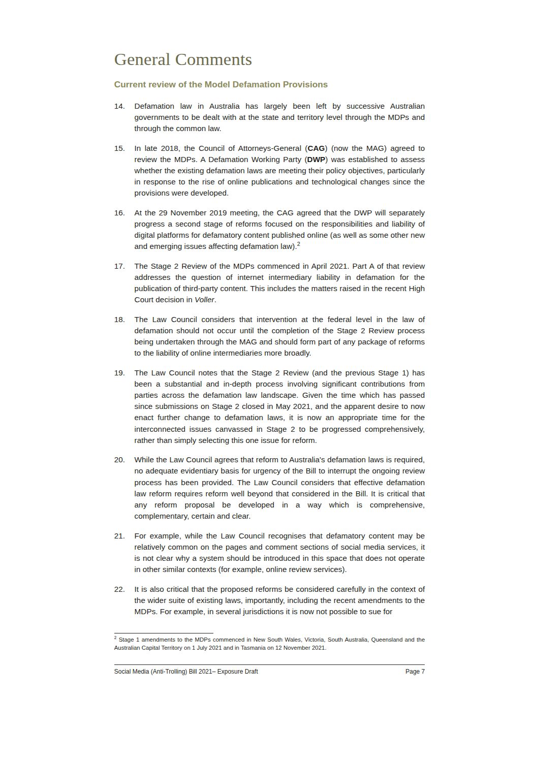General Comments
Current review of the Model Defamation Provisions
Defamation law in Australia has largely been left by successive Australian governments to be dealt with at the state and territory level through the MDPs and through the common law.
In late 2018, the Council of Attorneys-General (CAG) (now the MAG) agreed to review the MDPs. A Defamation Working Party (DWP) was established to assess whether the existing defamation laws are meeting their policy objectives, particularly in response to the rise of online publications and technological changes since the provisions were developed.
At the 29 November 2019 meeting, the CAG agreed that the DWP will separately progress a second stage of reforms focused on the responsibilities and liability of digital platforms for defamatory content published online (as well as some other new and emerging issues affecting defamation law).2
The Stage 2 Review of the MDPs commenced in April 2021. Part A of that review addresses the question of internet intermediary liability in defamation for the publication of third-party content. This includes the matters raised in the recent High Court decision in Voller.
The Law Council considers that intervention at the federal level in the law of defamation should not occur until the completion of the Stage 2 Review process being undertaken through the MAG and should form part of any package of reforms to the liability of online intermediaries more broadly.
The Law Council notes that the Stage 2 Review (and the previous Stage 1) has been a substantial and in-depth process involving significant contributions from parties across the defamation law landscape. Given the time which has passed since submissions on Stage 2 closed in May 2021, and the apparent desire to now enact further change to defamation laws, it is now an appropriate time for the interconnected issues canvassed in Stage 2 to be progressed comprehensively, rather than simply selecting this one issue for reform.
While the Law Council agrees that reform to Australia's defamation laws is required, no adequate evidentiary basis for urgency of the Bill to interrupt the ongoing review process has been provided. The Law Council considers that effective defamation law reform requires reform well beyond that considered in the Bill. It is critical that any reform proposal be developed in a way which is comprehensive, complementary, certain and clear.
For example, while the Law Council recognises that defamatory content may be relatively common on the pages and comment sections of social media services, it is not clear why a system should be introduced in this space that does not operate in other similar contexts (for example, online review services).
It is also critical that the proposed reforms be considered carefully in the context of the wider suite of existing laws, importantly, including the recent amendments to the MDPs. For example, in several jurisdictions it is now not possible to sue for
2 Stage 1 amendments to the MDPs commenced in New South Wales, Victoria, South Australia, Queensland and the Australian Capital Territory on 1 July 2021 and in Tasmania on 12 November 2021.
Social Media (Anti-Trolling) Bill 2021– Exposure Draft Page 7